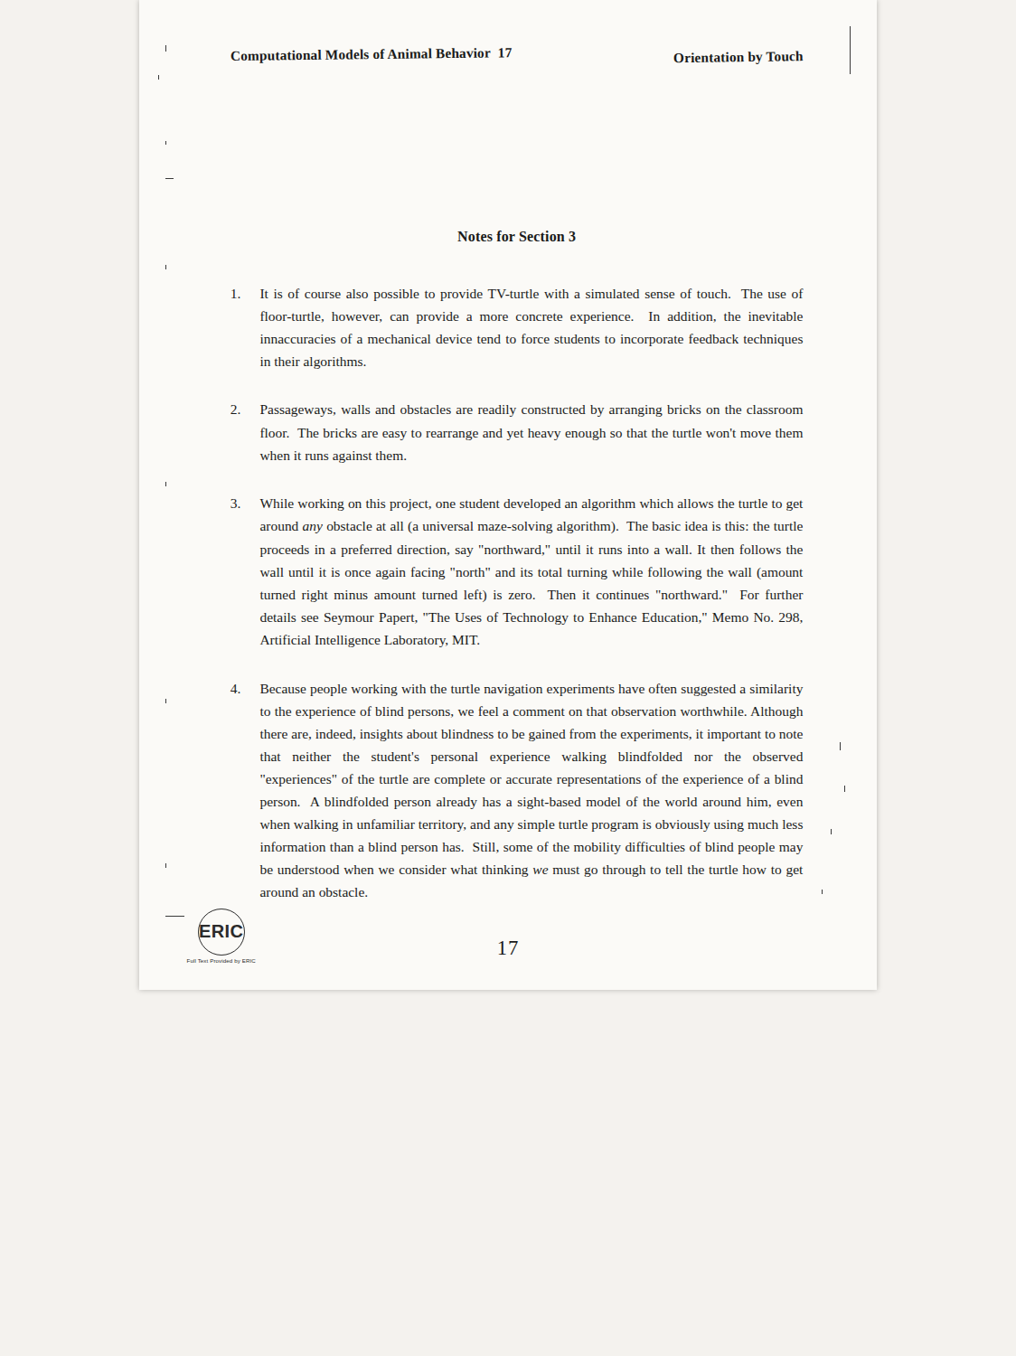Computational Models of Animal Behavior 17 Orientation by Touch
Notes for Section 3
1. It is of course also possible to provide TV-turtle with a simulated sense of touch. The use of floor-turtle, however, can provide a more concrete experience. In addition, the inevitable innaccuracies of a mechanical device tend to force students to incorporate feedback techniques in their algorithms.
2. Passageways, walls and obstacles are readily constructed by arranging bricks on the classroom floor. The bricks are easy to rearrange and yet heavy enough so that the turtle won't move them when it runs against them.
3. While working on this project, one student developed an algorithm which allows the turtle to get around any obstacle at all (a universal maze-solving algorithm). The basic idea is this: the turtle proceeds in a preferred direction, say "northward," until it runs into a wall. It then follows the wall until it is once again facing "north" and its total turning while following the wall (amount turned right minus amount turned left) is zero. Then it continues "northward." For further details see Seymour Papert, "The Uses of Technology to Enhance Education," Memo No. 298, Artificial Intelligence Laboratory, MIT.
4. Because people working with the turtle navigation experiments have often suggested a similarity to the experience of blind persons, we feel a comment on that observation worthwhile. Although there are, indeed, insights about blindness to be gained from the experiments, it important to note that neither the student's personal experience walking blindfolded nor the observed "experiences" of the turtle are complete or accurate representations of the experience of a blind person. A blindfolded person already has a sight-based model of the world around him, even when walking in unfamiliar territory, and any simple turtle program is obviously using much less information than a blind person has. Still, some of the mobility difficulties of blind people may be understood when we consider what thinking we must go through to tell the turtle how to get around an obstacle.
17
ERIC
Full Text Provided by ERIC